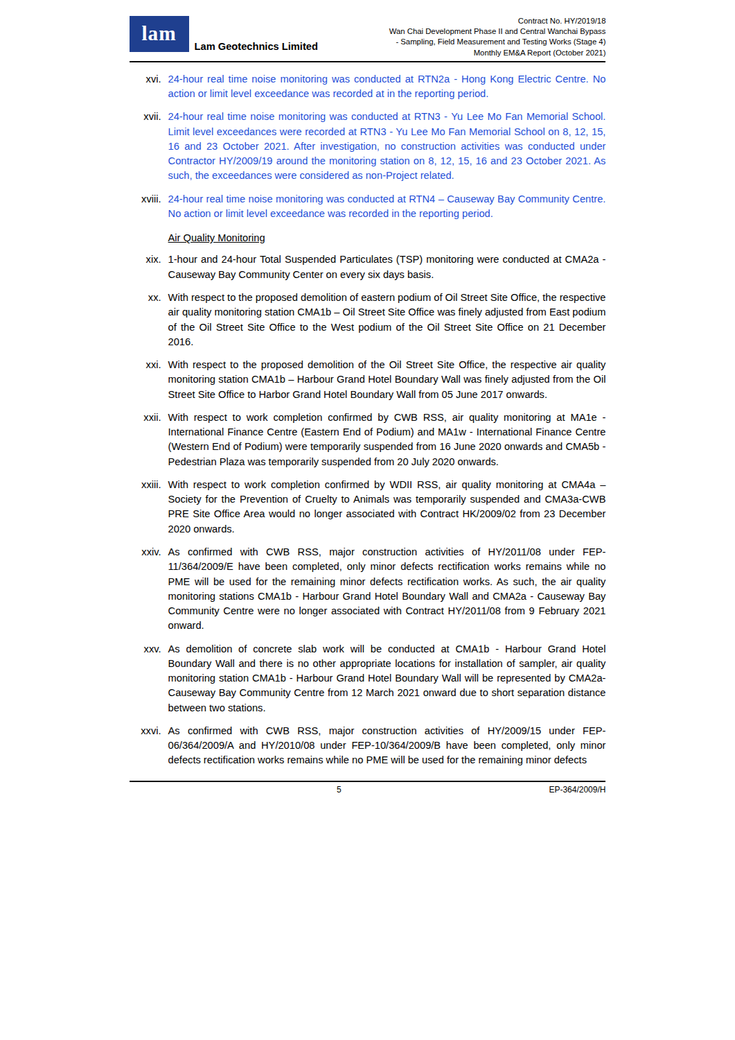lam
Lam Geotechnics Limited
Contract No. HY/2019/18
Wan Chai Development Phase II and Central Wanchai Bypass
- Sampling, Field Measurement and Testing Works (Stage 4)
Monthly EM&A Report (October 2021)
xvi. 24-hour real time noise monitoring was conducted at RTN2a - Hong Kong Electric Centre. No action or limit level exceedance was recorded at in the reporting period.
xvii. 24-hour real time noise monitoring was conducted at RTN3 - Yu Lee Mo Fan Memorial School. Limit level exceedances were recorded at RTN3 - Yu Lee Mo Fan Memorial School on 8, 12, 15, 16 and 23 October 2021. After investigation, no construction activities was conducted under Contractor HY/2009/19 around the monitoring station on 8, 12, 15, 16 and 23 October 2021. As such, the exceedances were considered as non-Project related.
xviii. 24-hour real time noise monitoring was conducted at RTN4 – Causeway Bay Community Centre. No action or limit level exceedance was recorded in the reporting period.
Air Quality Monitoring
xix. 1-hour and 24-hour Total Suspended Particulates (TSP) monitoring were conducted at CMA2a - Causeway Bay Community Center on every six days basis.
xx. With respect to the proposed demolition of eastern podium of Oil Street Site Office, the respective air quality monitoring station CMA1b – Oil Street Site Office was finely adjusted from East podium of the Oil Street Site Office to the West podium of the Oil Street Site Office on 21 December 2016.
xxi. With respect to the proposed demolition of the Oil Street Site Office, the respective air quality monitoring station CMA1b – Harbour Grand Hotel Boundary Wall was finely adjusted from the Oil Street Site Office to Harbor Grand Hotel Boundary Wall from 05 June 2017 onwards.
xxii. With respect to work completion confirmed by CWB RSS, air quality monitoring at MA1e - International Finance Centre (Eastern End of Podium) and MA1w - International Finance Centre (Western End of Podium) were temporarily suspended from 16 June 2020 onwards and CMA5b - Pedestrian Plaza was temporarily suspended from 20 July 2020 onwards.
xxiii. With respect to work completion confirmed by WDII RSS, air quality monitoring at CMA4a – Society for the Prevention of Cruelty to Animals was temporarily suspended and CMA3a-CWB PRE Site Office Area would no longer associated with Contract HK/2009/02 from 23 December 2020 onwards.
xxiv. As confirmed with CWB RSS, major construction activities of HY/2011/08 under FEP-11/364/2009/E have been completed, only minor defects rectification works remains while no PME will be used for the remaining minor defects rectification works. As such, the air quality monitoring stations CMA1b - Harbour Grand Hotel Boundary Wall and CMA2a - Causeway Bay Community Centre were no longer associated with Contract HY/2011/08 from 9 February 2021 onward.
xxv. As demolition of concrete slab work will be conducted at CMA1b - Harbour Grand Hotel Boundary Wall and there is no other appropriate locations for installation of sampler, air quality monitoring station CMA1b - Harbour Grand Hotel Boundary Wall will be represented by CMA2a-Causeway Bay Community Centre from 12 March 2021 onward due to short separation distance between two stations.
xxvi. As confirmed with CWB RSS, major construction activities of HY/2009/15 under FEP-06/364/2009/A and HY/2010/08 under FEP-10/364/2009/B have been completed, only minor defects rectification works remains while no PME will be used for the remaining minor defects
5
EP-364/2009/H